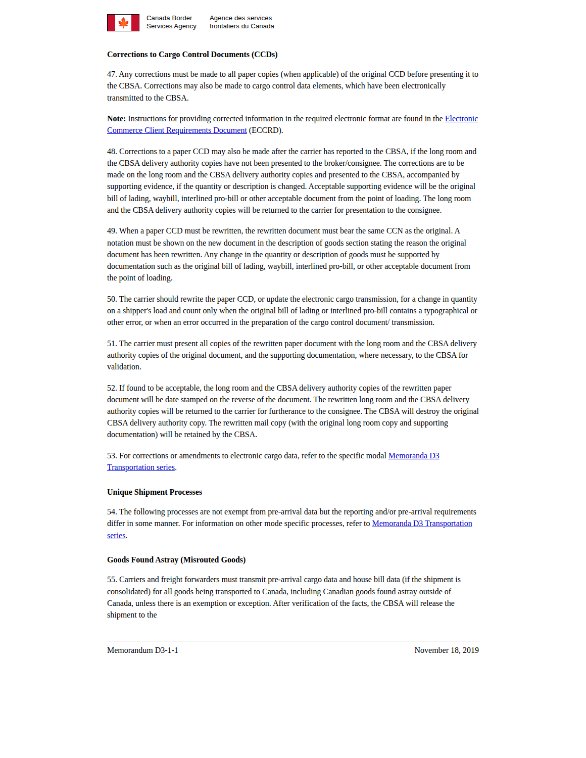🍁
Canada Border Services Agency
Agence des services frontaliers du Canada
Corrections to Cargo Control Documents (CCDs)
47. Any corrections must be made to all paper copies (when applicable) of the original CCD before presenting it to the CBSA. Corrections may also be made to cargo control data elements, which have been electronically transmitted to the CBSA.
Note: Instructions for providing corrected information in the required electronic format are found in the Electronic Commerce Client Requirements Document (ECCRD).
48. Corrections to a paper CCD may also be made after the carrier has reported to the CBSA, if the long room and the CBSA delivery authority copies have not been presented to the broker/consignee. The corrections are to be made on the long room and the CBSA delivery authority copies and presented to the CBSA, accompanied by supporting evidence, if the quantity or description is changed. Acceptable supporting evidence will be the original bill of lading, waybill, interlined pro-bill or other acceptable document from the point of loading. The long room and the CBSA delivery authority copies will be returned to the carrier for presentation to the consignee.
49. When a paper CCD must be rewritten, the rewritten document must bear the same CCN as the original. A notation must be shown on the new document in the description of goods section stating the reason the original document has been rewritten. Any change in the quantity or description of goods must be supported by documentation such as the original bill of lading, waybill, interlined pro-bill, or other acceptable document from the point of loading.
50. The carrier should rewrite the paper CCD, or update the electronic cargo transmission, for a change in quantity on a shipper's load and count only when the original bill of lading or interlined pro-bill contains a typographical or other error, or when an error occurred in the preparation of the cargo control document/ transmission.
51. The carrier must present all copies of the rewritten paper document with the long room and the CBSA delivery authority copies of the original document, and the supporting documentation, where necessary, to the CBSA for validation.
52. If found to be acceptable, the long room and the CBSA delivery authority copies of the rewritten paper document will be date stamped on the reverse of the document. The rewritten long room and the CBSA delivery authority copies will be returned to the carrier for furtherance to the consignee. The CBSA will destroy the original CBSA delivery authority copy. The rewritten mail copy (with the original long room copy and supporting documentation) will be retained by the CBSA.
53. For corrections or amendments to electronic cargo data, refer to the specific modal Memoranda D3 Transportation series.
Unique Shipment Processes
54. The following processes are not exempt from pre-arrival data but the reporting and/or pre-arrival requirements differ in some manner. For information on other mode specific processes, refer to Memoranda D3 Transportation series.
Goods Found Astray (Misrouted Goods)
55. Carriers and freight forwarders must transmit pre-arrival cargo data and house bill data (if the shipment is consolidated) for all goods being transported to Canada, including Canadian goods found astray outside of Canada, unless there is an exemption or exception. After verification of the facts, the CBSA will release the shipment to the
Memorandum D3-1-1 November 18, 2019